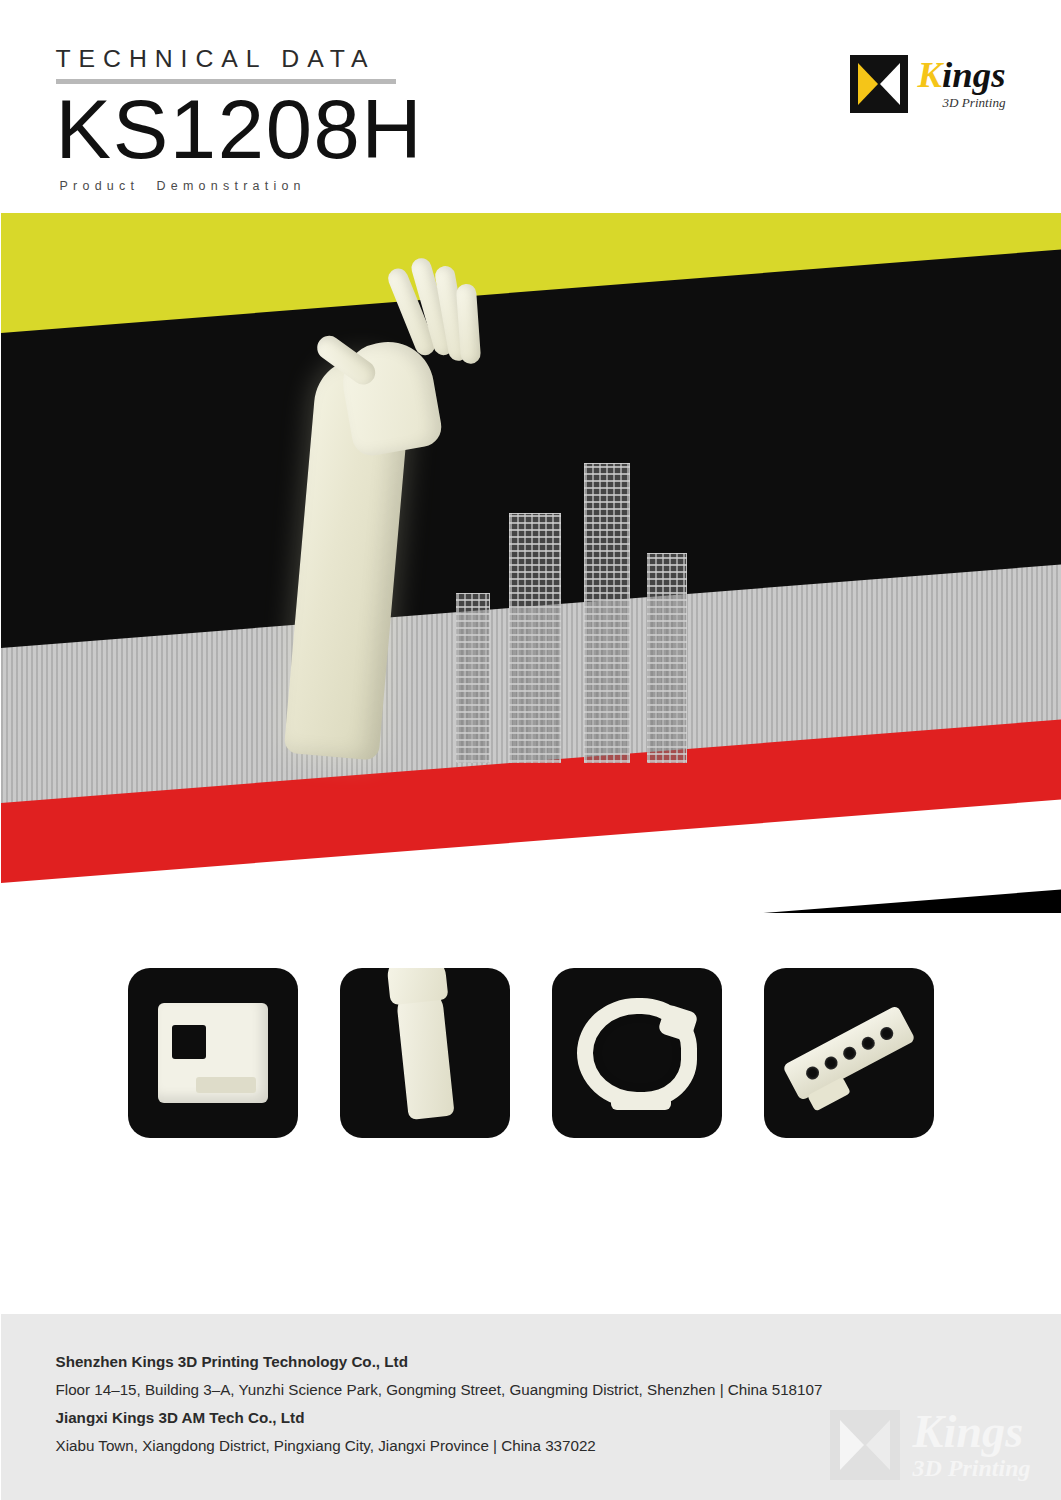TECHNICAL DATA
KS1208H
Product Demonstration
Kings
3D Printing
Shenzhen Kings 3D Printing Technology Co., Ltd
Floor 14–15, Building 3–A, Yunzhi Science Park, Gongming Street, Guangming District, Shenzhen | China 518107
Jiangxi Kings 3D AM Tech Co., Ltd
Xiabu Town, Xiangdong District, Pingxiang City, Jiangxi Province | China 337022
Kings
3D Printing